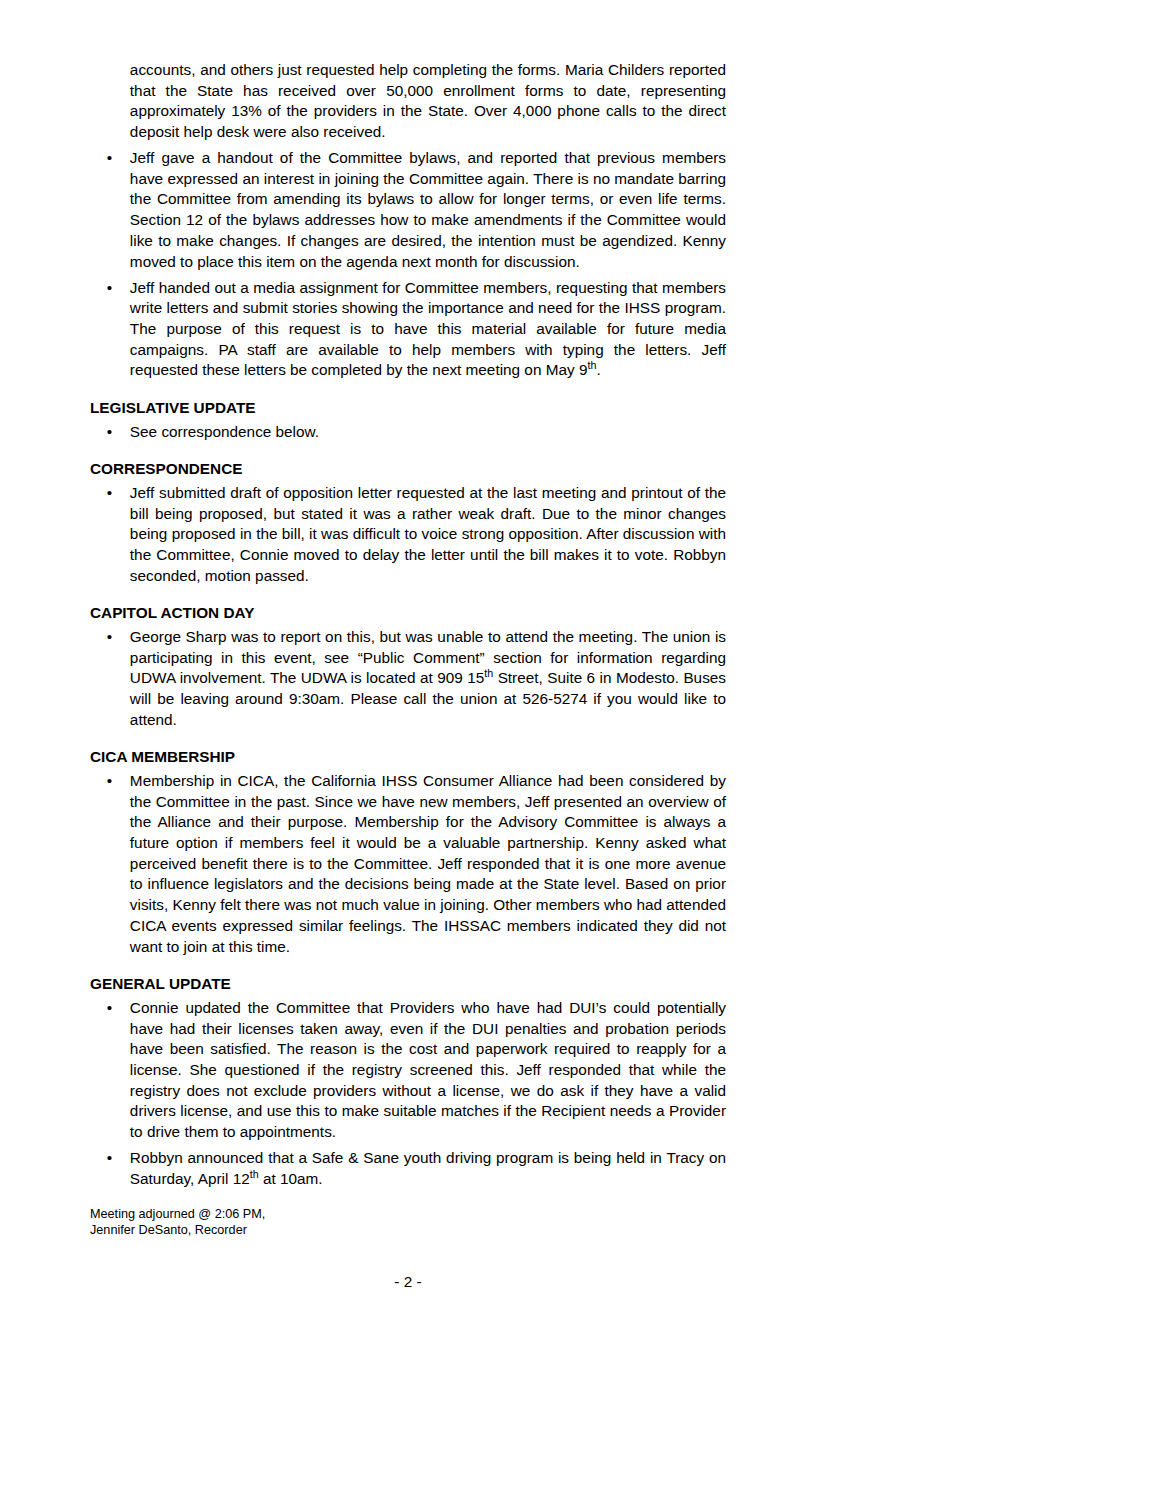accounts, and others just requested help completing the forms. Maria Childers reported that the State has received over 50,000 enrollment forms to date, representing approximately 13% of the providers in the State. Over 4,000 phone calls to the direct deposit help desk were also received.
Jeff gave a handout of the Committee bylaws, and reported that previous members have expressed an interest in joining the Committee again. There is no mandate barring the Committee from amending its bylaws to allow for longer terms, or even life terms. Section 12 of the bylaws addresses how to make amendments if the Committee would like to make changes. If changes are desired, the intention must be agendized. Kenny moved to place this item on the agenda next month for discussion.
Jeff handed out a media assignment for Committee members, requesting that members write letters and submit stories showing the importance and need for the IHSS program. The purpose of this request is to have this material available for future media campaigns. PA staff are available to help members with typing the letters. Jeff requested these letters be completed by the next meeting on May 9th.
Legislative Update
See correspondence below.
Correspondence
Jeff submitted draft of opposition letter requested at the last meeting and printout of the bill being proposed, but stated it was a rather weak draft. Due to the minor changes being proposed in the bill, it was difficult to voice strong opposition. After discussion with the Committee, Connie moved to delay the letter until the bill makes it to vote. Robbyn seconded, motion passed.
Capitol Action Day
George Sharp was to report on this, but was unable to attend the meeting. The union is participating in this event, see “Public Comment” section for information regarding UDWA involvement. The UDWA is located at 909 15th Street, Suite 6 in Modesto. Buses will be leaving around 9:30am. Please call the union at 526-5274 if you would like to attend.
CICA Membership
Membership in CICA, the California IHSS Consumer Alliance had been considered by the Committee in the past. Since we have new members, Jeff presented an overview of the Alliance and their purpose. Membership for the Advisory Committee is always a future option if members feel it would be a valuable partnership. Kenny asked what perceived benefit there is to the Committee. Jeff responded that it is one more avenue to influence legislators and the decisions being made at the State level. Based on prior visits, Kenny felt there was not much value in joining. Other members who had attended CICA events expressed similar feelings. The IHSSAC members indicated they did not want to join at this time.
General Update
Connie updated the Committee that Providers who have had DUI’s could potentially have had their licenses taken away, even if the DUI penalties and probation periods have been satisfied. The reason is the cost and paperwork required to reapply for a license. She questioned if the registry screened this. Jeff responded that while the registry does not exclude providers without a license, we do ask if they have a valid drivers license, and use this to make suitable matches if the Recipient needs a Provider to drive them to appointments.
Robbyn announced that a Safe & Sane youth driving program is being held in Tracy on Saturday, April 12th at 10am.
Meeting adjourned @ 2:06 PM,
Jennifer DeSanto, Recorder
- 2 -